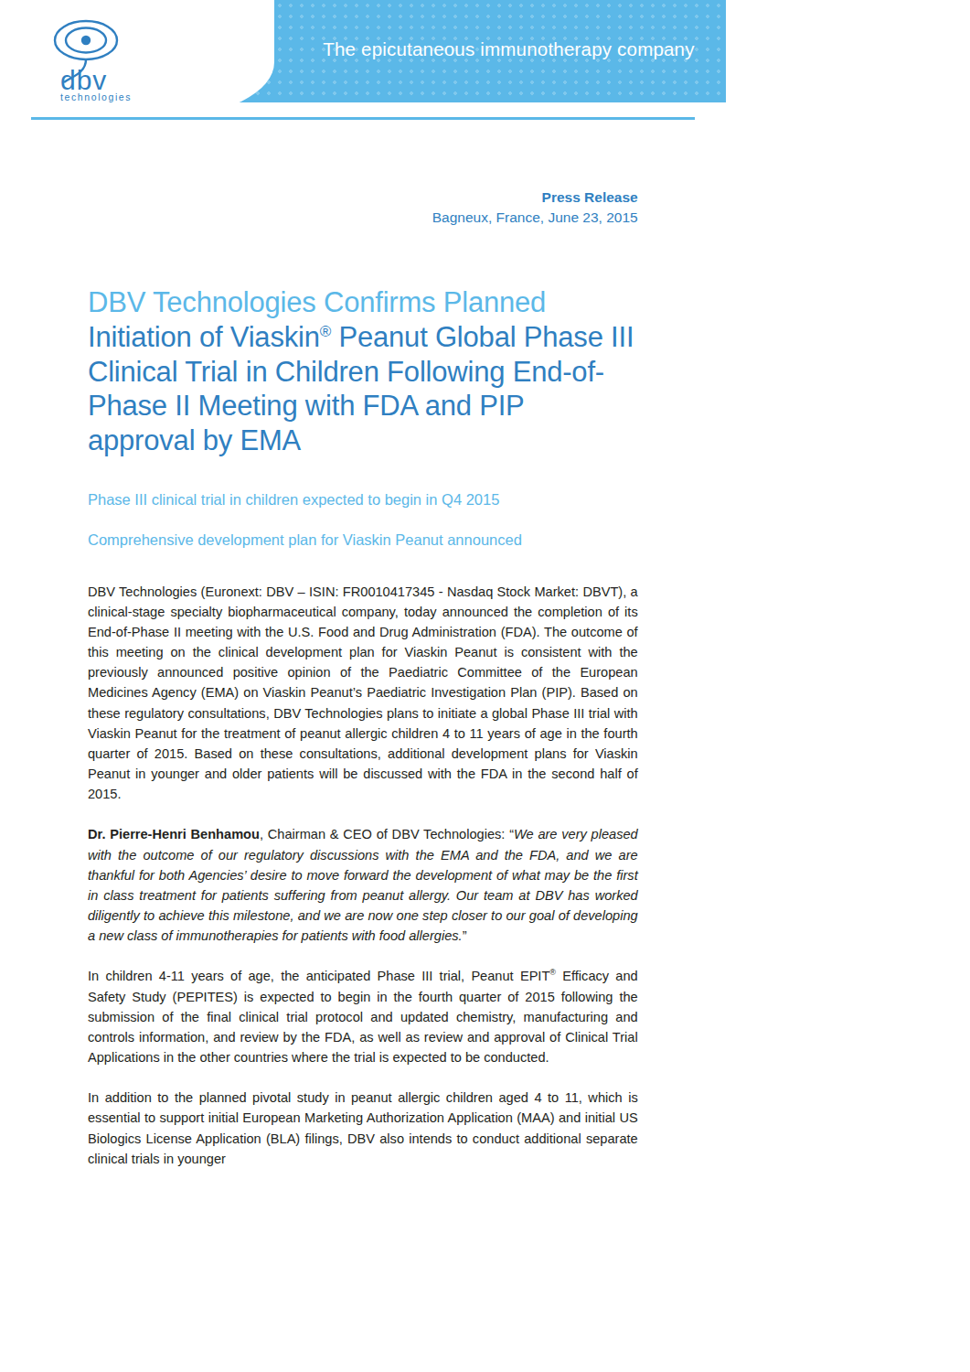The epicutaneous immunotherapy company
dbv technologies
Press Release
Bagneux, France, June 23, 2015
DBV Technologies Confirms Planned
Initiation of Viaskin® Peanut Global Phase III Clinical Trial in Children Following End-of-Phase II Meeting with FDA and PIP approval by EMA
Phase III clinical trial in children expected to begin in Q4 2015
Comprehensive development plan for Viaskin Peanut announced
DBV Technologies (Euronext: DBV – ISIN: FR0010417345 - Nasdaq Stock Market: DBVT), a clinical-stage specialty biopharmaceutical company, today announced the completion of its End-of-Phase II meeting with the U.S. Food and Drug Administration (FDA). The outcome of this meeting on the clinical development plan for Viaskin Peanut is consistent with the previously announced positive opinion of the Paediatric Committee of the European Medicines Agency (EMA) on Viaskin Peanut’s Paediatric Investigation Plan (PIP). Based on these regulatory consultations, DBV Technologies plans to initiate a global Phase III trial with Viaskin Peanut for the treatment of peanut allergic children 4 to 11 years of age in the fourth quarter of 2015. Based on these consultations, additional development plans for Viaskin Peanut in younger and older patients will be discussed with the FDA in the second half of 2015.
Dr. Pierre-Henri Benhamou, Chairman & CEO of DBV Technologies: “We are very pleased with the outcome of our regulatory discussions with the EMA and the FDA, and we are thankful for both Agencies’ desire to move forward the development of what may be the first in class treatment for patients suffering from peanut allergy. Our team at DBV has worked diligently to achieve this milestone, and we are now one step closer to our goal of developing a new class of immunotherapies for patients with food allergies.”
In children 4-11 years of age, the anticipated Phase III trial, Peanut EPIT® Efficacy and Safety Study (PEPITES) is expected to begin in the fourth quarter of 2015 following the submission of the final clinical trial protocol and updated chemistry, manufacturing and controls information, and review by the FDA, as well as review and approval of Clinical Trial Applications in the other countries where the trial is expected to be conducted.
In addition to the planned pivotal study in peanut allergic children aged 4 to 11, which is essential to support initial European Marketing Authorization Application (MAA) and initial US Biologics License Application (BLA) filings, DBV also intends to conduct additional separate clinical trials in younger